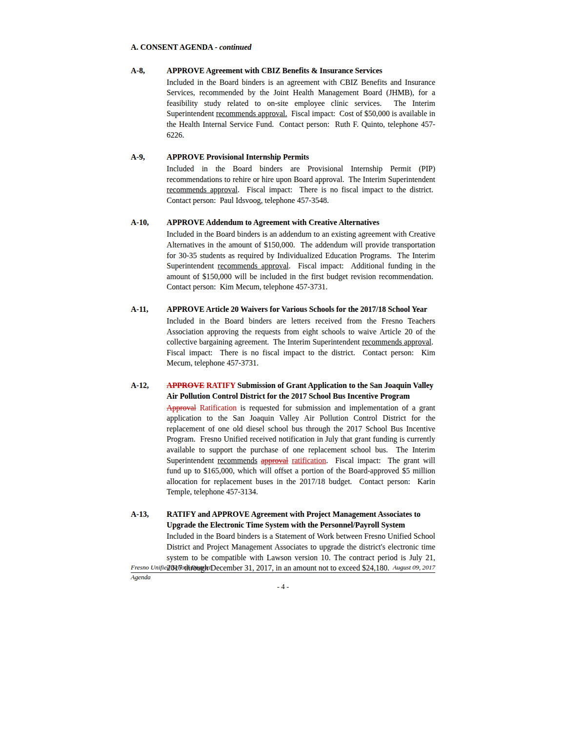A. CONSENT AGENDA - continued
A-8, APPROVE Agreement with CBIZ Benefits & Insurance Services
Included in the Board binders is an agreement with CBIZ Benefits and Insurance Services, recommended by the Joint Health Management Board (JHMB), for a feasibility study related to on-site employee clinic services. The Interim Superintendent recommends approval. Fiscal impact: Cost of $50,000 is available in the Health Internal Service Fund. Contact person: Ruth F. Quinto, telephone 457-6226.
A-9, APPROVE Provisional Internship Permits
Included in the Board binders are Provisional Internship Permit (PIP) recommendations to rehire or hire upon Board approval. The Interim Superintendent recommends approval. Fiscal impact: There is no fiscal impact to the district. Contact person: Paul Idsvoog, telephone 457-3548.
A-10, APPROVE Addendum to Agreement with Creative Alternatives
Included in the Board binders is an addendum to an existing agreement with Creative Alternatives in the amount of $150,000. The addendum will provide transportation for 30-35 students as required by Individualized Education Programs. The Interim Superintendent recommends approval. Fiscal impact: Additional funding in the amount of $150,000 will be included in the first budget revision recommendation. Contact person: Kim Mecum, telephone 457-3731.
A-11, APPROVE Article 20 Waivers for Various Schools for the 2017/18 School Year
Included in the Board binders are letters received from the Fresno Teachers Association approving the requests from eight schools to waive Article 20 of the collective bargaining agreement. The Interim Superintendent recommends approval. Fiscal impact: There is no fiscal impact to the district. Contact person: Kim Mecum, telephone 457-3731.
A-12, APPROVE RATIFY Submission of Grant Application to the San Joaquin Valley Air Pollution Control District for the 2017 School Bus Incentive Program
Approval Ratification is requested for submission and implementation of a grant application to the San Joaquin Valley Air Pollution Control District for the replacement of one old diesel school bus through the 2017 School Bus Incentive Program. Fresno Unified received notification in July that grant funding is currently available to support the purchase of one replacement school bus. The Interim Superintendent recommends approval ratification. Fiscal impact: The grant will fund up to $165,000, which will offset a portion of the Board-approved $5 million allocation for replacement buses in the 2017/18 budget. Contact person: Karin Temple, telephone 457-3134.
A-13, RATIFY and APPROVE Agreement with Project Management Associates to Upgrade the Electronic Time System with the Personnel/Payroll System
Included in the Board binders is a Statement of Work between Fresno Unified School District and Project Management Associates to upgrade the district's electronic time system to be compatible with Lawson version 10. The contract period is July 21, 2017 through December 31, 2017, in an amount not to exceed $24,180.
Fresno Unified School District August 09, 2017
Agenda
- 4 -